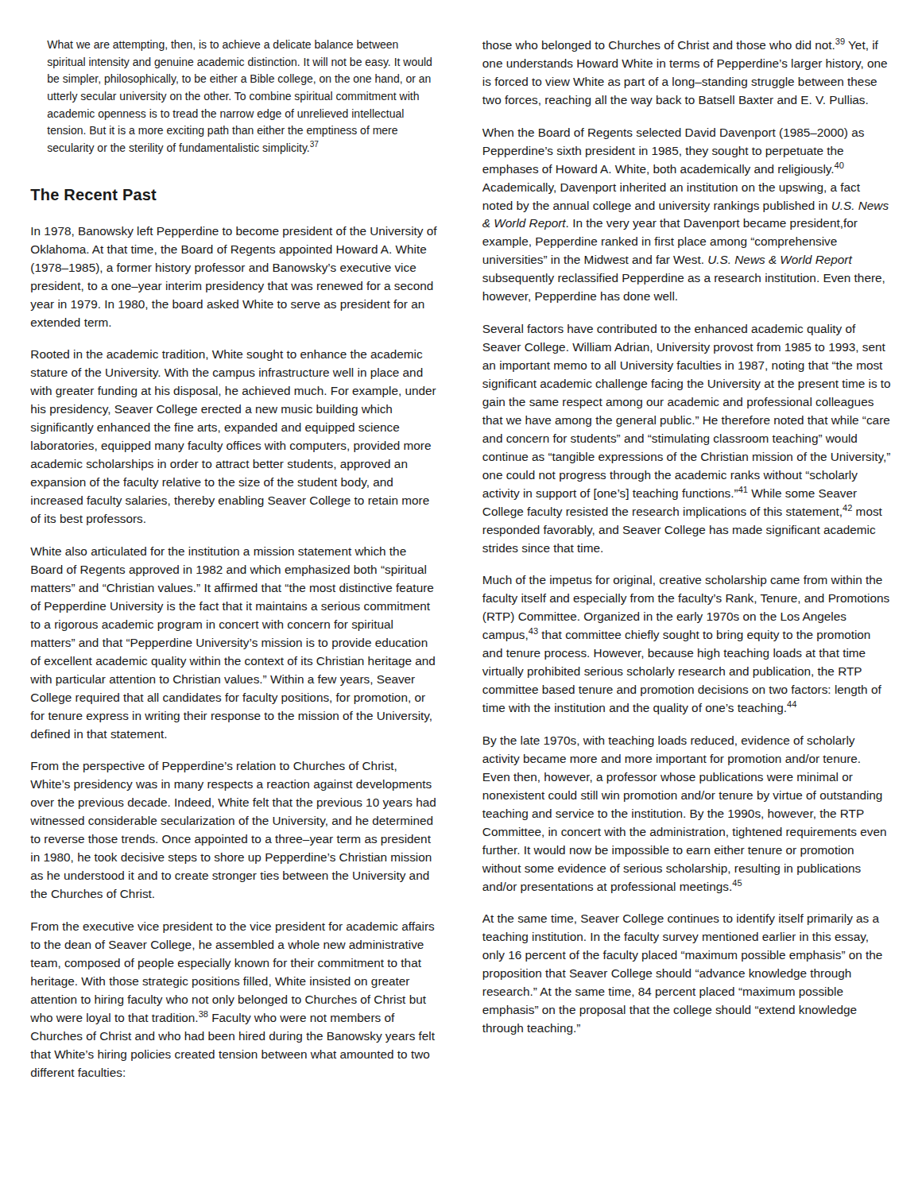What we are attempting, then, is to achieve a delicate balance between spiritual intensity and genuine academic distinction. It will not be easy. It would be simpler, philosophically, to be either a Bible college, on the one hand, or an utterly secular university on the other. To combine spiritual commitment with academic openness is to tread the narrow edge of unrelieved intellectual tension. But it is a more exciting path than either the emptiness of mere secularity or the sterility of fundamentalistic simplicity.37
The Recent Past
In 1978, Banowsky left Pepperdine to become president of the University of Oklahoma. At that time, the Board of Regents appointed Howard A. White (1978–1985), a former history professor and Banowsky’s executive vice president, to a one–year interim presidency that was renewed for a second year in 1979. In 1980, the board asked White to serve as president for an extended term.
Rooted in the academic tradition, White sought to enhance the academic stature of the University. With the campus infrastructure well in place and with greater funding at his disposal, he achieved much. For example, under his presidency, Seaver College erected a new music building which significantly enhanced the fine arts, expanded and equipped science laboratories, equipped many faculty offices with computers, provided more academic scholarships in order to attract better students, approved an expansion of the faculty relative to the size of the student body, and increased faculty salaries, thereby enabling Seaver College to retain more of its best professors.
White also articulated for the institution a mission statement which the Board of Regents approved in 1982 and which emphasized both “spiritual matters” and “Christian values.” It affirmed that “the most distinctive feature of Pepperdine University is the fact that it maintains a serious commitment to a rigorous academic program in concert with concern for spiritual matters” and that “Pepperdine University’s mission is to provide education of excellent academic quality within the context of its Christian heritage and with particular attention to Christian values.” Within a few years, Seaver College required that all candidates for faculty positions, for promotion, or for tenure express in writing their response to the mission of the University, defined in that statement.
From the perspective of Pepperdine’s relation to Churches of Christ, White’s presidency was in many respects a reaction against developments over the previous decade. Indeed, White felt that the previous 10 years had witnessed considerable secularization of the University, and he determined to reverse those trends. Once appointed to a three–year term as president in 1980, he took decisive steps to shore up Pepperdine’s Christian mission as he understood it and to create stronger ties between the University and the Churches of Christ.
From the executive vice president to the vice president for academic affairs to the dean of Seaver College, he assembled a whole new administrative team, composed of people especially known for their commitment to that heritage. With those strategic positions filled, White insisted on greater attention to hiring faculty who not only belonged to Churches of Christ but who were loyal to that tradition.38 Faculty who were not members of Churches of Christ and who had been hired during the Banowsky years felt that White’s hiring policies created tension between what amounted to two different faculties:
those who belonged to Churches of Christ and those who did not.39 Yet, if one understands Howard White in terms of Pepperdine’s larger history, one is forced to view White as part of a long–standing struggle between these two forces, reaching all the way back to Batsell Baxter and E. V. Pullias.
When the Board of Regents selected David Davenport (1985–2000) as Pepperdine’s sixth president in 1985, they sought to perpetuate the emphases of Howard A. White, both academically and religiously.40 Academically, Davenport inherited an institution on the upswing, a fact noted by the annual college and university rankings published in U.S. News & World Report. In the very year that Davenport became president,for example, Pepperdine ranked in first place among “comprehensive universities” in the Midwest and far West. U.S. News & World Report subsequently reclassified Pepperdine as a research institution. Even there, however, Pepperdine has done well.
Several factors have contributed to the enhanced academic quality of Seaver College. William Adrian, University provost from 1985 to 1993, sent an important memo to all University faculties in 1987, noting that “the most significant academic challenge facing the University at the present time is to gain the same respect among our academic and professional colleagues that we have among the general public.” He therefore noted that while “care and concern for students” and “stimulating classroom teaching” would continue as “tangible expressions of the Christian mission of the University,” one could not progress through the academic ranks without “scholarly activity in support of [one’s] teaching functions.”41 While some Seaver College faculty resisted the research implications of this statement,42 most responded favorably, and Seaver College has made significant academic strides since that time.
Much of the impetus for original, creative scholarship came from within the faculty itself and especially from the faculty’s Rank, Tenure, and Promotions (RTP) Committee. Organized in the early 1970s on the Los Angeles campus,43 that committee chiefly sought to bring equity to the promotion and tenure process. However, because high teaching loads at that time virtually prohibited serious scholarly research and publication, the RTP committee based tenure and promotion decisions on two factors: length of time with the institution and the quality of one’s teaching.44
By the late 1970s, with teaching loads reduced, evidence of scholarly activity became more and more important for promotion and/or tenure. Even then, however, a professor whose publications were minimal or nonexistent could still win promotion and/or tenure by virtue of outstanding teaching and service to the institution. By the 1990s, however, the RTP Committee, in concert with the administration, tightened requirements even further. It would now be impossible to earn either tenure or promotion without some evidence of serious scholarship, resulting in publications and/or presentations at professional meetings.45
At the same time, Seaver College continues to identify itself primarily as a teaching institution. In the faculty survey mentioned earlier in this essay, only 16 percent of the faculty placed “maximum possible emphasis” on the proposition that Seaver College should “advance knowledge through research.” At the same time, 84 percent placed “maximum possible emphasis” on the proposal that the college should “extend knowledge through teaching.”